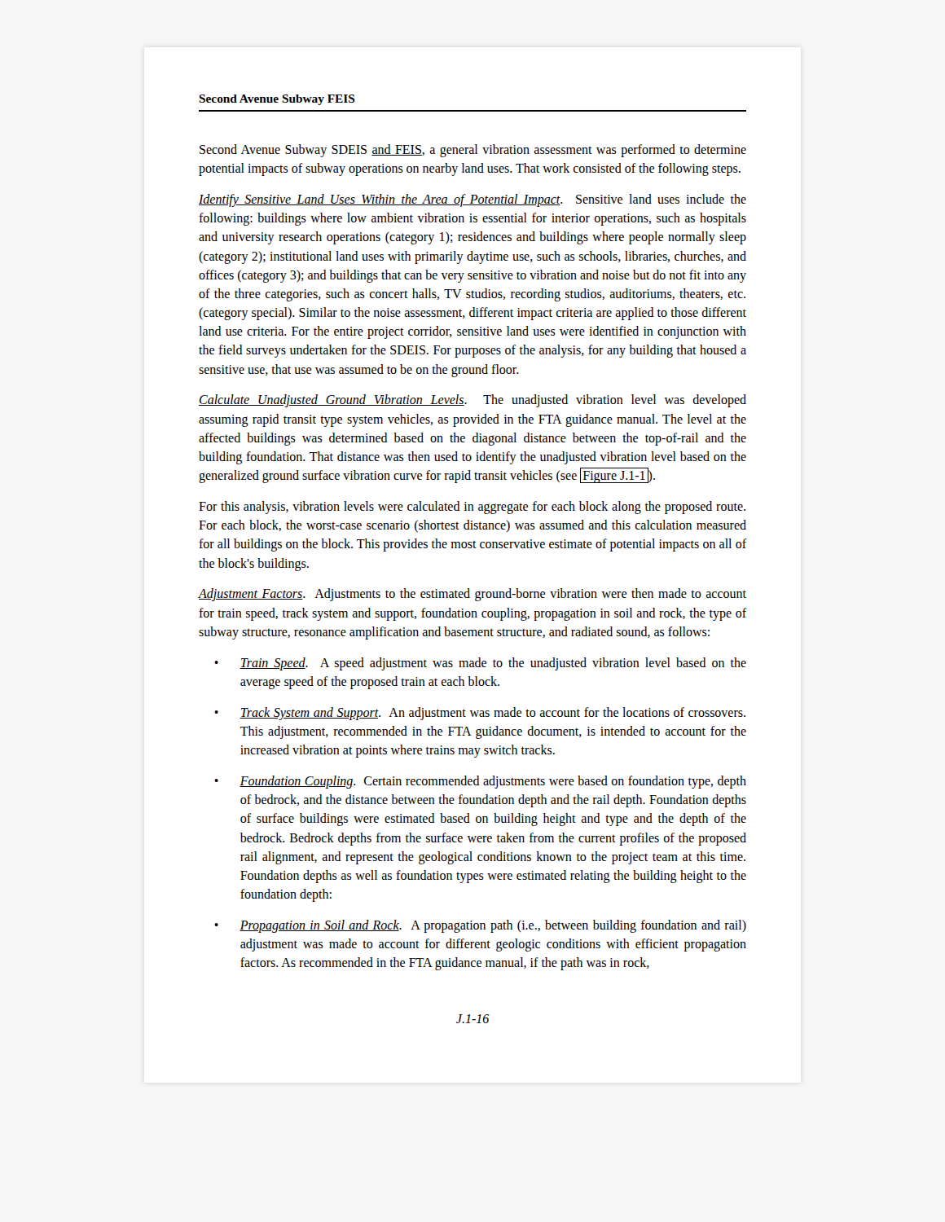Second Avenue Subway FEIS
Second Avenue Subway SDEIS and FEIS, a general vibration assessment was performed to determine potential impacts of subway operations on nearby land uses. That work consisted of the following steps.
Identify Sensitive Land Uses Within the Area of Potential Impact. Sensitive land uses include the following: buildings where low ambient vibration is essential for interior operations, such as hospitals and university research operations (category 1); residences and buildings where people normally sleep (category 2); institutional land uses with primarily daytime use, such as schools, libraries, churches, and offices (category 3); and buildings that can be very sensitive to vibration and noise but do not fit into any of the three categories, such as concert halls, TV studios, recording studios, auditoriums, theaters, etc. (category special). Similar to the noise assessment, different impact criteria are applied to those different land use criteria. For the entire project corridor, sensitive land uses were identified in conjunction with the field surveys undertaken for the SDEIS. For purposes of the analysis, for any building that housed a sensitive use, that use was assumed to be on the ground floor.
Calculate Unadjusted Ground Vibration Levels. The unadjusted vibration level was developed assuming rapid transit type system vehicles, as provided in the FTA guidance manual. The level at the affected buildings was determined based on the diagonal distance between the top-of-rail and the building foundation. That distance was then used to identify the unadjusted vibration level based on the generalized ground surface vibration curve for rapid transit vehicles (see Figure J.1-1).
For this analysis, vibration levels were calculated in aggregate for each block along the proposed route. For each block, the worst-case scenario (shortest distance) was assumed and this calculation measured for all buildings on the block. This provides the most conservative estimate of potential impacts on all of the block's buildings.
Adjustment Factors. Adjustments to the estimated ground-borne vibration were then made to account for train speed, track system and support, foundation coupling, propagation in soil and rock, the type of subway structure, resonance amplification and basement structure, and radiated sound, as follows:
Train Speed. A speed adjustment was made to the unadjusted vibration level based on the average speed of the proposed train at each block.
Track System and Support. An adjustment was made to account for the locations of crossovers. This adjustment, recommended in the FTA guidance document, is intended to account for the increased vibration at points where trains may switch tracks.
Foundation Coupling. Certain recommended adjustments were based on foundation type, depth of bedrock, and the distance between the foundation depth and the rail depth. Foundation depths of surface buildings were estimated based on building height and type and the depth of the bedrock. Bedrock depths from the surface were taken from the current profiles of the proposed rail alignment, and represent the geological conditions known to the project team at this time. Foundation depths as well as foundation types were estimated relating the building height to the foundation depth:
Propagation in Soil and Rock. A propagation path (i.e., between building foundation and rail) adjustment was made to account for different geologic conditions with efficient propagation factors. As recommended in the FTA guidance manual, if the path was in rock,
J.1-16